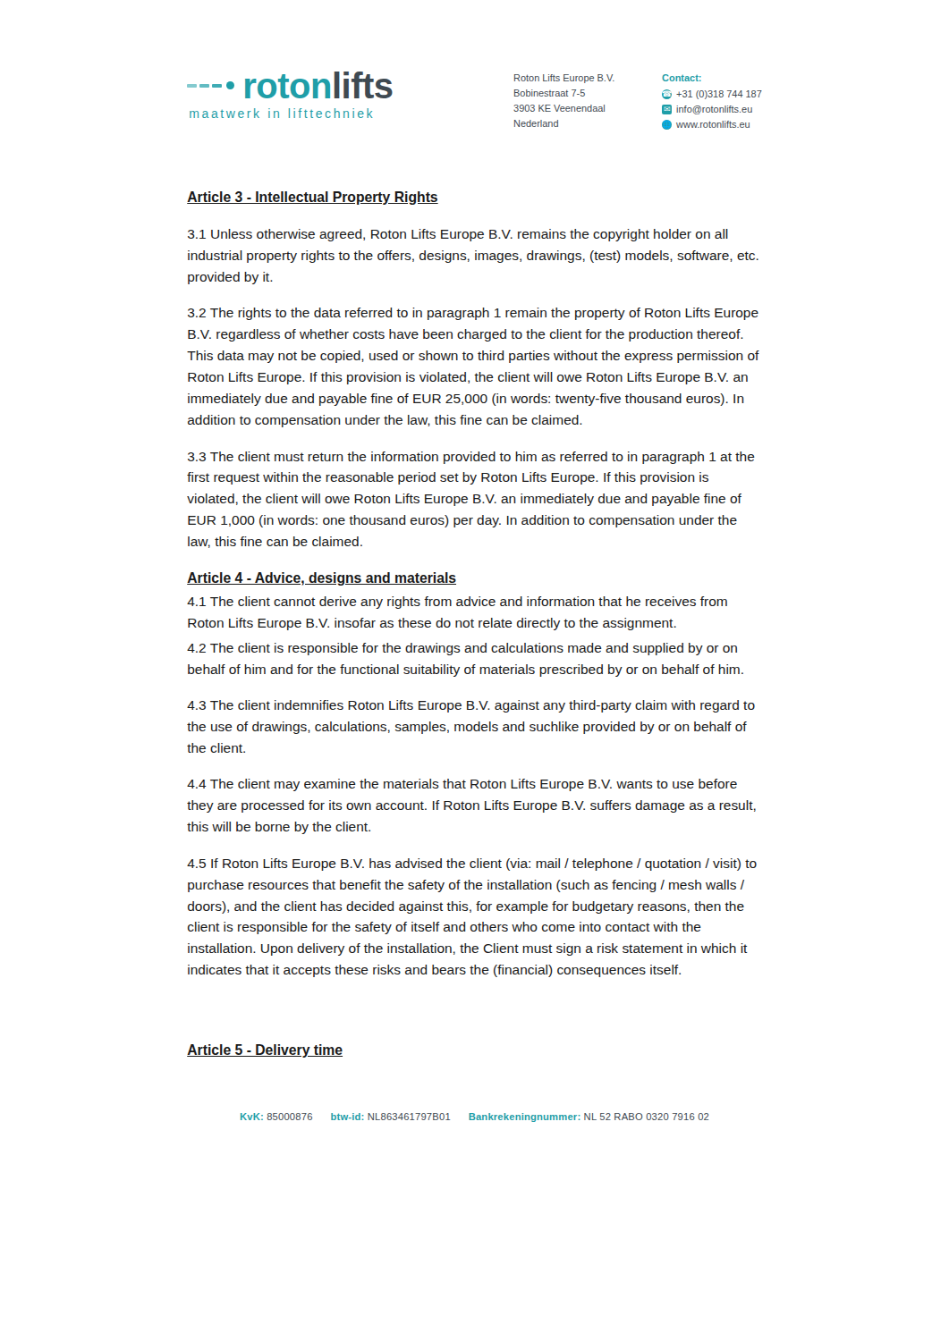roton lifts
maatwerk in lifttechniek
Roton Lifts Europe B.V.
Bobinestraat 7-5
3903 KE Veenendaal
Nederland
Contact:
☎+31 (0)318 744 187
✉info@rotonlifts.eu
🌐www.rotonlifts.eu
Article 3 - Intellectual Property Rights
3.1 Unless otherwise agreed, Roton Lifts Europe B.V. remains the copyright holder on all industrial property rights to the offers, designs, images, drawings, (test) models, software, etc. provided by it.
3.2 The rights to the data referred to in paragraph 1 remain the property of Roton Lifts Europe B.V. regardless of whether costs have been charged to the client for the production thereof. This data may not be copied, used or shown to third parties without the express permission of Roton Lifts Europe. If this provision is violated, the client will owe Roton Lifts Europe B.V. an immediately due and payable fine of EUR 25,000 (in words: twenty-five thousand euros). In addition to compensation under the law, this fine can be claimed.
3.3 The client must return the information provided to him as referred to in paragraph 1 at the first request within the reasonable period set by Roton Lifts Europe. If this provision is violated, the client will owe Roton Lifts Europe B.V. an immediately due and payable fine of EUR 1,000 (in words: one thousand euros) per day. In addition to compensation under the law, this fine can be claimed.
Article 4 - Advice, designs and materials
4.1 The client cannot derive any rights from advice and information that he receives from Roton Lifts Europe B.V. insofar as these do not relate directly to the assignment.
4.2 The client is responsible for the drawings and calculations made and supplied by or on behalf of him and for the functional suitability of materials prescribed by or on behalf of him.
4.3 The client indemnifies Roton Lifts Europe B.V. against any third-party claim with regard to the use of drawings, calculations, samples, models and suchlike provided by or on behalf of the client.
4.4 The client may examine the materials that Roton Lifts Europe B.V. wants to use before they are processed for its own account. If Roton Lifts Europe B.V. suffers damage as a result, this will be borne by the client.
4.5 If Roton Lifts Europe B.V. has advised the client (via: mail / telephone / quotation / visit) to purchase resources that benefit the safety of the installation (such as fencing / mesh walls / doors), and the client has decided against this, for example for budgetary reasons, then the client is responsible for the safety of itself and others who come into contact with the installation. Upon delivery of the installation, the Client must sign a risk statement in which it indicates that it accepts these risks and bears the (financial) consequences itself.
Article 5 - Delivery time
KvK: 85000876 btw-id: NL863461797B01 Bankrekeningnummer: NL 52 RABO 0320 7916 02